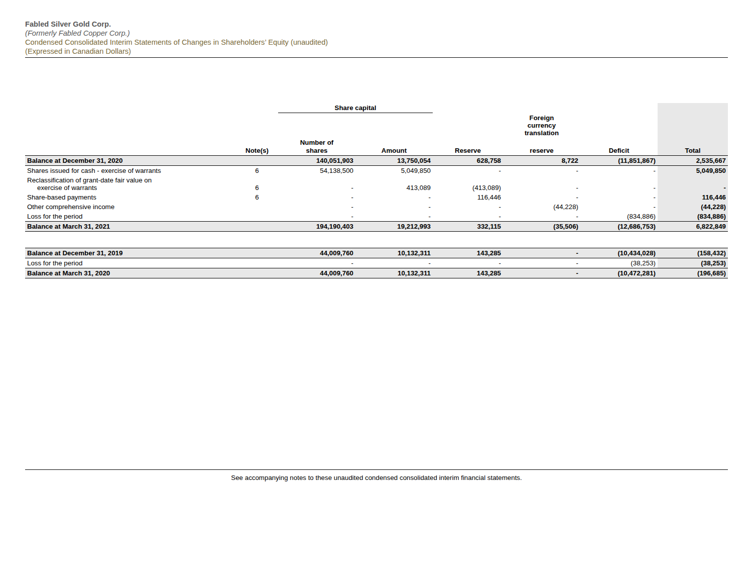Fabled Silver Gold Corp.
(Formerly Fabled Copper Corp.)
Condensed Consolidated Interim Statements of Changes in Shareholders’ Equity (unaudited)
(Expressed in Canadian Dollars)
| | | Share capital | | | | |
| --- | --- | --- | --- | --- | --- | --- |
| | | | | | Foreign currency translation | | |
| | Note(s) | Number of shares | Amount | Reserve | reserve | Deficit | Total |
| Balance at December 31, 2020 | | 140,051,903 | 13,750,054 | 628,758 | 8,722 | (11,851,867) | 2,535,667 |
| Shares issued for cash - exercise of warrants | 6 | 54,138,500 | 5,049,850 | - | - | - | 5,049,850 |
| Reclassification of grant-date fair value on exercise of warrants | 6 | - | 413,089 | (413,089) | - | - | - |
| Share-based payments | 6 | - | - | 116,446 | - | - | 116,446 |
| Other comprehensive income | | - | - | - | (44,228) | - | (44,228) |
| Loss for the period | | - | - | - | - | (834,886) | (834,886) |
| Balance at March 31, 2021 | | 194,190,403 | 19,212,993 | 332,115 | (35,506) | (12,686,753) | 6,822,849 |
| Balance at December 31, 2019 | | 44,009,760 | 10,132,311 | 143,285 | - | (10,434,028) | (158,432) |
| Loss for the period | | - | - | - | - | (38,253) | (38,253) |
| Balance at March 31, 2020 | | 44,009,760 | 10,132,311 | 143,285 | - | (10,472,281) | (196,685) |
See accompanying notes to these unaudited condensed consolidated interim financial statements.